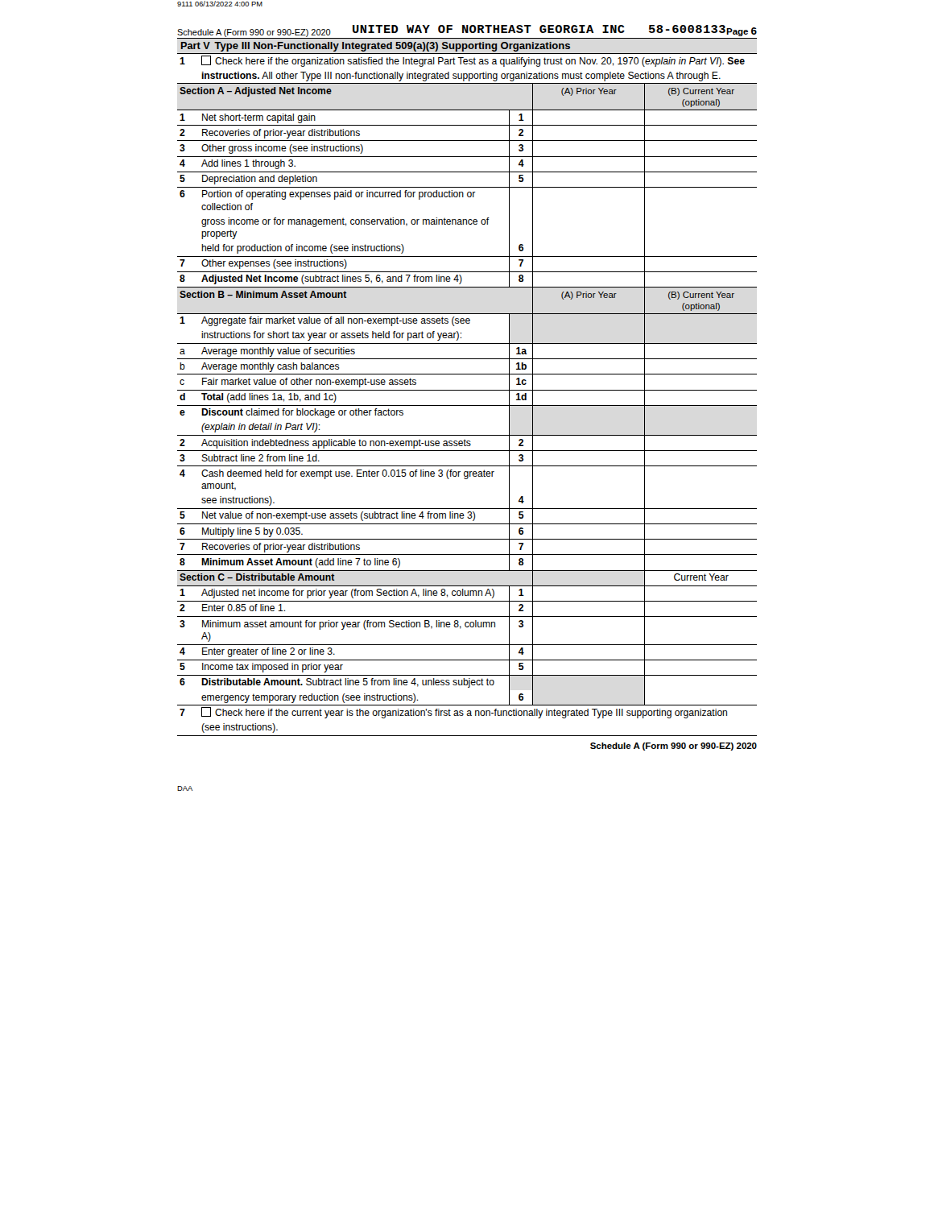9111 06/13/2022 4:00 PM
Schedule A (Form 990 or 990-EZ) 2020
UNITED WAY OF NORTHEAST GEORGIA INC
58-6008133
Page 6
Part V
Type III Non-Functionally Integrated 509(a)(3) Supporting Organizations
| 1 | Check here if the organization satisfied the Integral Part Test as a qualifying trust on Nov. 20, 1970 ( explain in Part VI ). See |
| | instructions. All other Type III non-functionally integrated supporting organizations must complete Sections A through E. |
| Section A – Adjusted Net Income | (A) Prior Year | (B) Current Year (optional) |
| 1 | Net short-term capital gain | 1 | | |
| 2 | Recoveries of prior-year distributions | 2 | | |
| 3 | Other gross income (see instructions) | 3 | | |
| 4 | Add lines 1 through 3. | 4 | | |
| 5 | Depreciation and depletion | 5 | | |
| 6 | Portion of operating expenses paid or incurred for production or collection of | | | |
| | gross income or for management, conservation, or maintenance of property | | | |
| | held for production of income (see instructions) | 6 | | |
| 7 | Other expenses (see instructions) | 7 | | |
| 8 | Adjusted Net Income (subtract lines 5, 6, and 7 from line 4) | 8 | | |
| Section B – Minimum Asset Amount | (A) Prior Year | (B) Current Year (optional) |
| 1 | Aggregate fair market value of all non-exempt-use assets (see | | | |
| | instructions for short tax year or assets held for part of year): | | | |
| a | Average monthly value of securities | 1a | | |
| b | Average monthly cash balances | 1b | | |
| c | Fair market value of other non-exempt-use assets | 1c | | |
| d | Total (add lines 1a, 1b, and 1c) | 1d | | |
| e | Discount claimed for blockage or other factors | | | |
| | (explain in detail in Part VI) : | | | |
| 2 | Acquisition indebtedness applicable to non-exempt-use assets | 2 | | |
| 3 | Subtract line 2 from line 1d. | 3 | | |
| 4 | Cash deemed held for exempt use. Enter 0.015 of line 3 (for greater amount, | | | |
| | see instructions). | 4 | | |
| 5 | Net value of non-exempt-use assets (subtract line 4 from line 3) | 5 | | |
| 6 | Multiply line 5 by 0.035. | 6 | | |
| 7 | Recoveries of prior-year distributions | 7 | | |
| 8 | Minimum Asset Amount (add line 7 to line 6) | 8 | | |
| Section C – Distributable Amount | | Current Year |
| 1 | Adjusted net income for prior year (from Section A, line 8, column A) | 1 | | |
| 2 | Enter 0.85 of line 1. | 2 | | |
| 3 | Minimum asset amount for prior year (from Section B, line 8, column A) | 3 | | |
| 4 | Enter greater of line 2 or line 3. | 4 | | |
| 5 | Income tax imposed in prior year | 5 | | |
| 6 | Distributable Amount. Subtract line 5 from line 4, unless subject to | | | |
| | emergency temporary reduction (see instructions). | 6 | | |
| 7 | Check here if the current year is the organization's first as a non-functionally integrated Type III supporting organization |
| | (see instructions). |
Schedule A (Form 990 or 990-EZ) 2020
DAA